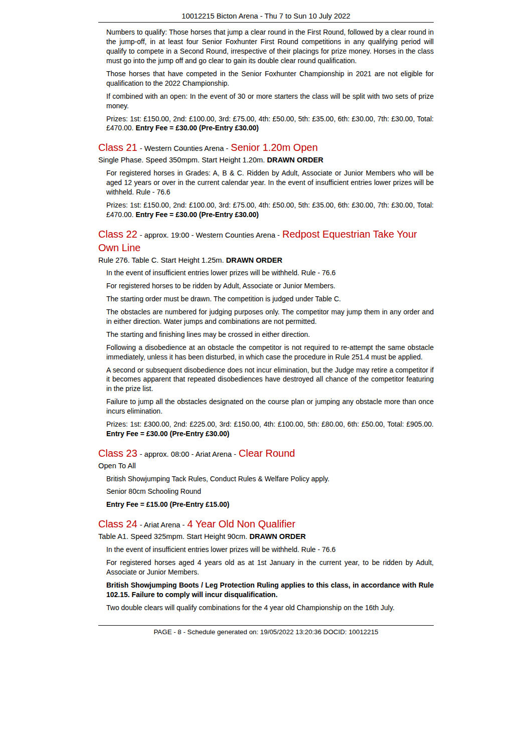10012215 Bicton Arena - Thu 7 to Sun 10 July 2022
Numbers to qualify: Those horses that jump a clear round in the First Round, followed by a clear round in the jump-off, in at least four Senior Foxhunter First Round competitions in any qualifying period will qualify to compete in a Second Round, irrespective of their placings for prize money. Horses in the class must go into the jump off and go clear to gain its double clear round qualification.
Those horses that have competed in the Senior Foxhunter Championship in 2021 are not eligible for qualification to the 2022 Championship.
If combined with an open: In the event of 30 or more starters the class will be split with two sets of prize money.
Prizes: 1st: £150.00, 2nd: £100.00, 3rd: £75.00, 4th: £50.00, 5th: £35.00, 6th: £30.00, 7th: £30.00, Total: £470.00. Entry Fee = £30.00 (Pre-Entry £30.00)
Class 21 - Western Counties Arena - Senior 1.20m Open
Single Phase. Speed 350mpm. Start Height 1.20m. DRAWN ORDER
For registered horses in Grades: A, B & C. Ridden by Adult, Associate or Junior Members who will be aged 12 years or over in the current calendar year. In the event of insufficient entries lower prizes will be withheld. Rule - 76.6
Prizes: 1st: £150.00, 2nd: £100.00, 3rd: £75.00, 4th: £50.00, 5th: £35.00, 6th: £30.00, 7th: £30.00, Total: £470.00. Entry Fee = £30.00 (Pre-Entry £30.00)
Class 22 - approx. 19:00 - Western Counties Arena - Redpost Equestrian Take Your Own Line
Rule 276. Table C. Start Height 1.25m. DRAWN ORDER
In the event of insufficient entries lower prizes will be withheld. Rule - 76.6
For registered horses to be ridden by Adult, Associate or Junior Members.
The starting order must be drawn. The competition is judged under Table C.
The obstacles are numbered for judging purposes only. The competitor may jump them in any order and in either direction. Water jumps and combinations are not permitted.
The starting and finishing lines may be crossed in either direction.
Following a disobedience at an obstacle the competitor is not required to re-attempt the same obstacle immediately, unless it has been disturbed, in which case the procedure in Rule 251.4 must be applied.
A second or subsequent disobedience does not incur elimination, but the Judge may retire a competitor if it becomes apparent that repeated disobediences have destroyed all chance of the competitor featuring in the prize list.
Failure to jump all the obstacles designated on the course plan or jumping any obstacle more than once incurs elimination.
Prizes: 1st: £300.00, 2nd: £225.00, 3rd: £150.00, 4th: £100.00, 5th: £80.00, 6th: £50.00, Total: £905.00. Entry Fee = £30.00 (Pre-Entry £30.00)
Class 23 - approx. 08:00 - Ariat Arena - Clear Round
Open To All
British Showjumping Tack Rules, Conduct Rules & Welfare Policy apply.
Senior 80cm Schooling Round
Entry Fee = £15.00 (Pre-Entry £15.00)
Class 24 - Ariat Arena - 4 Year Old Non Qualifier
Table A1. Speed 325mpm. Start Height 90cm. DRAWN ORDER
In the event of insufficient entries lower prizes will be withheld. Rule - 76.6
For registered horses aged 4 years old as at 1st January in the current year, to be ridden by Adult, Associate or Junior Members.
British Showjumping Boots / Leg Protection Ruling applies to this class, in accordance with Rule 102.15. Failure to comply will incur disqualification.
Two double clears will qualify combinations for the 4 year old Championship on the 16th July.
PAGE - 8 - Schedule generated on: 19/05/2022 13:20:36 DOCID: 10012215